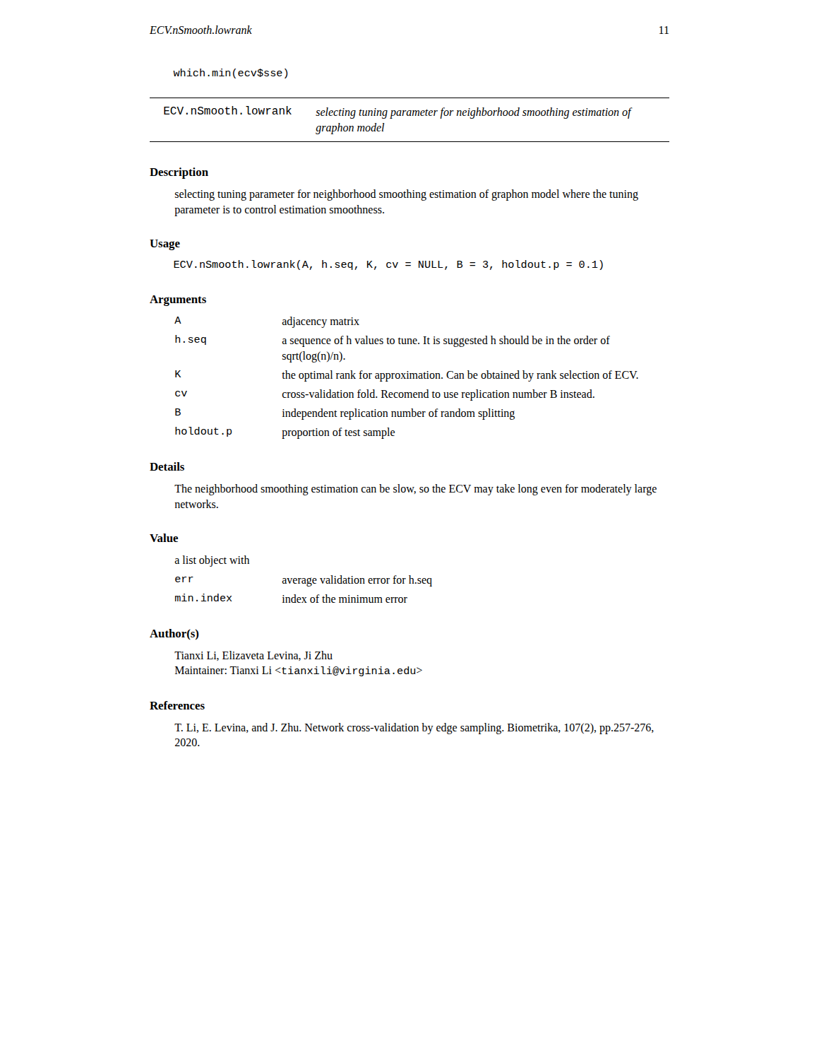ECV.nSmooth.lowrank 11
which.min(ecv$sse)
ECV.nSmooth.lowrank
selecting tuning parameter for neighborhood smoothing estimation of graphon model
Description
selecting tuning parameter for neighborhood smoothing estimation of graphon model where the tuning parameter is to control estimation smoothness.
Usage
ECV.nSmooth.lowrank(A, h.seq, K, cv = NULL, B = 3, holdout.p = 0.1)
Arguments
A
adjacency matrix
h.seq
a sequence of h values to tune. It is suggested h should be in the order of sqrt(log(n)/n).
K
the optimal rank for approximation. Can be obtained by rank selection of ECV.
cv
cross-validation fold. Recomend to use replication number B instead.
B
independent replication number of random splitting
holdout.p
proportion of test sample
Details
The neighborhood smoothing estimation can be slow, so the ECV may take long even for moderately large networks.
Value
a list object with
err
average validation error for h.seq
min.index
index of the minimum error
Author(s)
Tianxi Li, Elizaveta Levina, Ji Zhu
Maintainer: Tianxi Li <tianxili@virginia.edu>
References
T. Li, E. Levina, and J. Zhu. Network cross-validation by edge sampling. Biometrika, 107(2), pp.257-276, 2020.